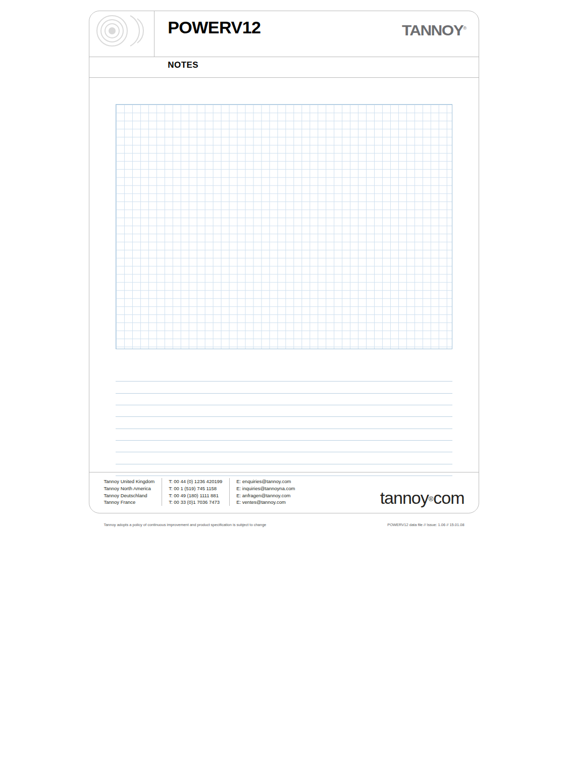POWERV12
TANNOY®
NOTES
| Tannoy United Kingdom | T: 00 44 (0) 1236 420199 | E: enquiries@tannoy.com |
| Tannoy North America | T: 00 1 (519) 745 1158 | E: inquiries@tannoyna.com |
| Tannoy Deutschland | T: 00 49 (180) 1111 881 | E: anfragen@tannoy.com |
| Tannoy France | T: 00 33 (0)1 7036 7473 | E: ventes@tannoy.com |
tannoy®com
POWERV12 data file // Issue: 1.06 // 15.01.08 Tannoy adopts a policy of continuous improvement and product specification is subject to change